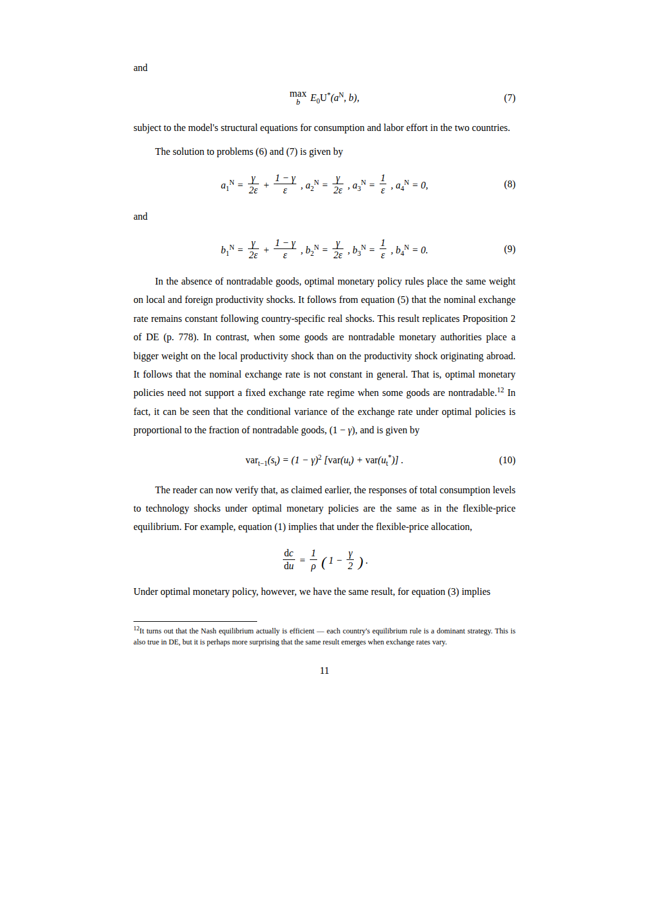and
max b E0U*(aN, b), (7)
subject to the model's structural equations for consumption and labor effort in the two countries.
The solution to problems (6) and (7) is given by
a1N = γ 2ε + 1 − γ ε , a2N = γ 2ε , a3N = 1 ε , a4N = 0, (8)
and
b1N = γ 2ε + 1 − γ ε , b2N = γ 2ε , b3N = 1 ε , b4N = 0. (9)
In the absence of nontradable goods, optimal monetary policy rules place the same weight on local and foreign productivity shocks. It follows from equation (5) that the nominal exchange rate remains constant following country-specific real shocks. This result replicates Proposition 2 of DE (p. 778). In contrast, when some goods are nontradable monetary authorities place a bigger weight on the local productivity shock than on the productivity shock originating abroad. It follows that the nominal exchange rate is not constant in general. That is, optimal monetary policies need not support a fixed exchange rate regime when some goods are nontradable.12 In fact, it can be seen that the conditional variance of the exchange rate under optimal policies is proportional to the fraction of nontradable goods, (1 − γ), and is given by
vart−1(st) = (1 − γ)2 [var(ut) + var(ut*)] . (10)
The reader can now verify that, as claimed earlier, the responses of total consumption levels to technology shocks under optimal monetary policies are the same as in the flexible-price equilibrium. For example, equation (1) implies that under the flexible-price allocation,
dc du = 1 ρ ( 1 − γ 2 ) .
Under optimal monetary policy, however, we have the same result, for equation (3) implies
12It turns out that the Nash equilibrium actually is efficient — each country's equilibrium rule is a dominant strategy. This is also true in DE, but it is perhaps more surprising that the same result emerges when exchange rates vary.
11